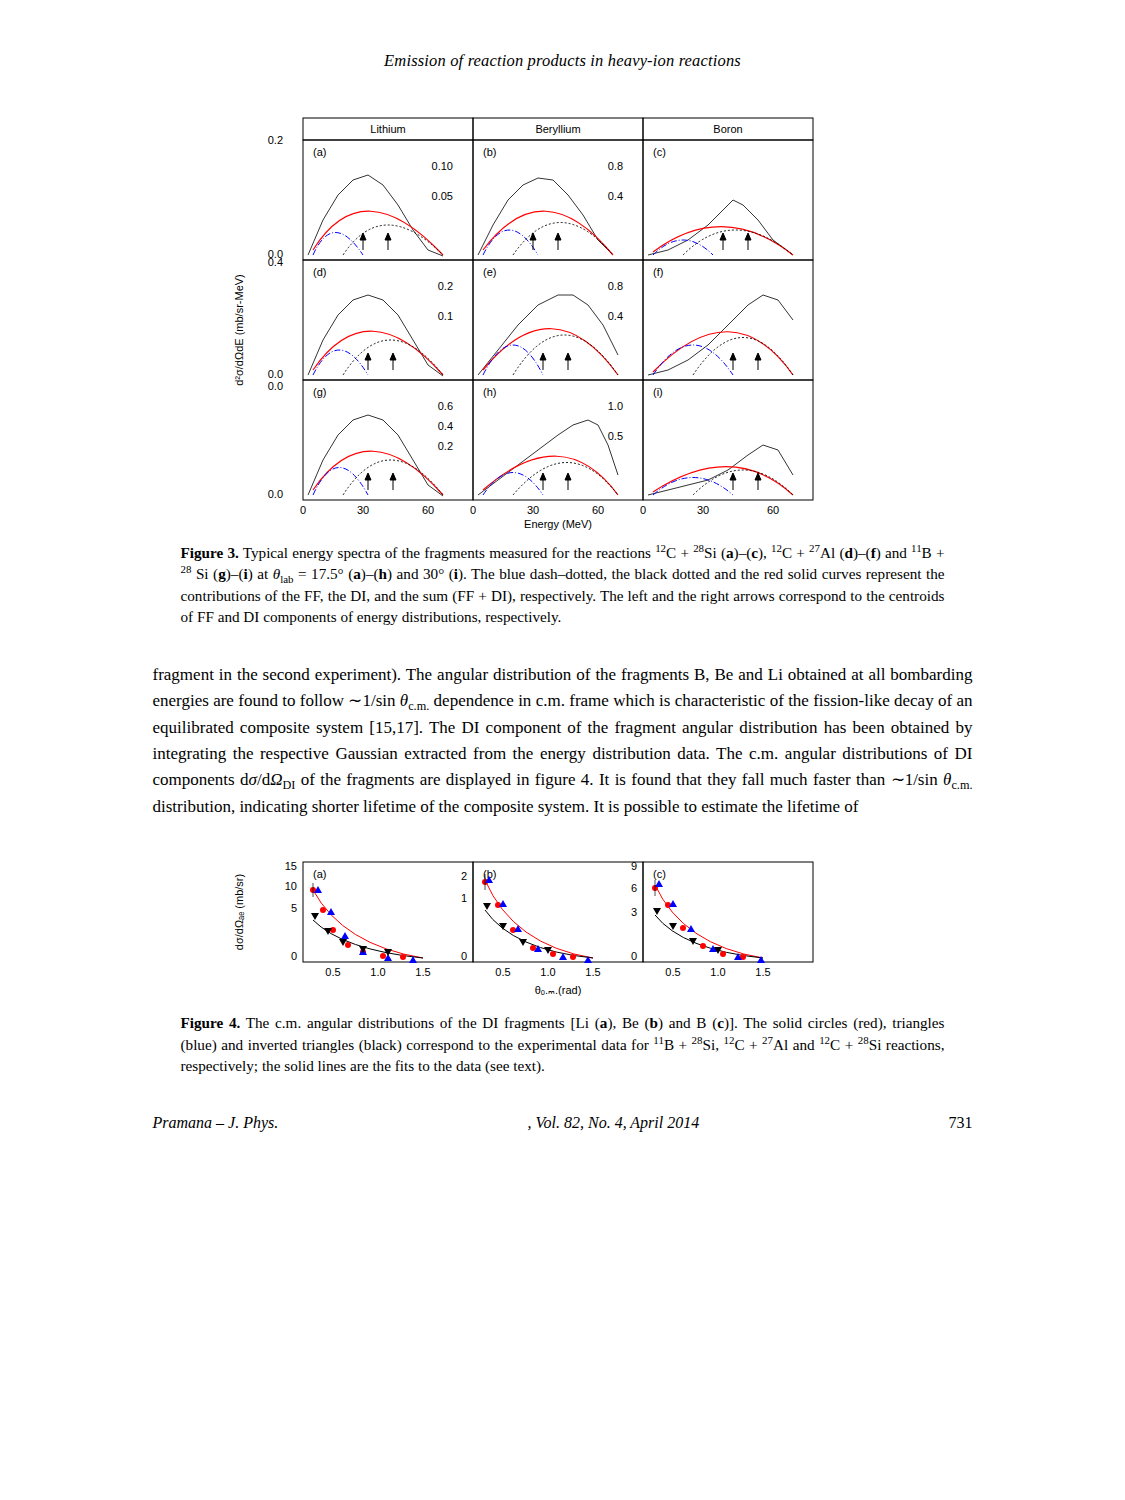Emission of reaction products in heavy-ion reactions
Figure 3. Typical energy spectra of the fragments measured for the reactions 12C + 28Si (a)–(c), 12C + 27Al (d)–(f) and 11B + 28 Si (g)–(i) at θlab = 17.5° (a)–(h) and 30° (i). The blue dash–dotted, the black dotted and the red solid curves represent the contributions of the FF, the DI, and the sum (FF + DI), respectively. The left and the right arrows correspond to the centroids of FF and DI components of energy distributions, respectively.
fragment in the second experiment). The angular distribution of the fragments B, Be and Li obtained at all bombarding energies are found to follow ∼1/sin θc.m. dependence in c.m. frame which is characteristic of the fission-like decay of an equilibrated composite system [15,17]. The DI component of the fragment angular distribution has been obtained by integrating the respective Gaussian extracted from the energy distribution data. The c.m. angular distributions of DI components dσ/dΩDI of the fragments are displayed in figure 4. It is found that they fall much faster than ∼1/sin θc.m. distribution, indicating shorter lifetime of the composite system. It is possible to estimate the lifetime of
Figure 4. The c.m. angular distributions of the DI fragments [Li (a), Be (b) and B (c)]. The solid circles (red), triangles (blue) and inverted triangles (black) correspond to the experimental data for 11B + 28Si, 12C + 27Al and 12C + 28Si reactions, respectively; the solid lines are the fits to the data (see text).
Pramana – J. Phys., Vol. 82, No. 4, April 2014 731